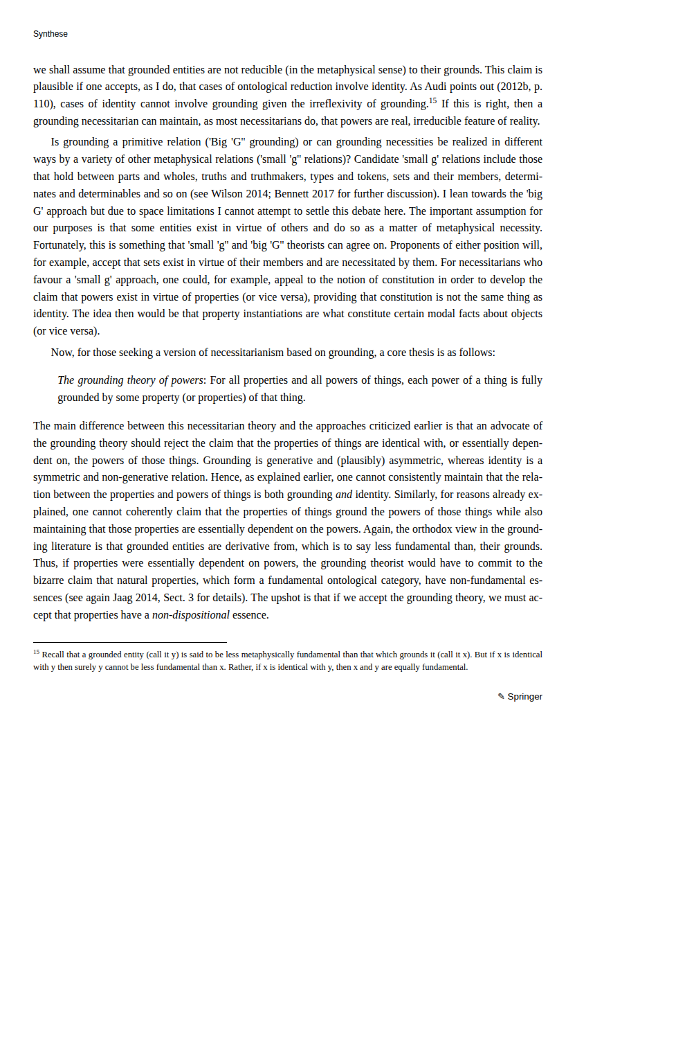Synthese
we shall assume that grounded entities are not reducible (in the metaphysical sense) to their grounds. This claim is plausible if one accepts, as I do, that cases of ontological reduction involve identity. As Audi points out (2012b, p. 110), cases of identity cannot involve grounding given the irreflexivity of grounding.15 If this is right, then a grounding necessitarian can maintain, as most necessitarians do, that powers are real, irreducible feature of reality.
Is grounding a primitive relation ('Big 'G'' grounding) or can grounding necessities be realized in different ways by a variety of other metaphysical relations ('small 'g'' relations)? Candidate 'small g' relations include those that hold between parts and wholes, truths and truthmakers, types and tokens, sets and their members, determinates and determinables and so on (see Wilson 2014; Bennett 2017 for further discussion). I lean towards the 'big G' approach but due to space limitations I cannot attempt to settle this debate here. The important assumption for our purposes is that some entities exist in virtue of others and do so as a matter of metaphysical necessity. Fortunately, this is something that 'small 'g'' and 'big 'G'' theorists can agree on. Proponents of either position will, for example, accept that sets exist in virtue of their members and are necessitated by them. For necessitarians who favour a 'small g' approach, one could, for example, appeal to the notion of constitution in order to develop the claim that powers exist in virtue of properties (or vice versa), providing that constitution is not the same thing as identity. The idea then would be that property instantiations are what constitute certain modal facts about objects (or vice versa).
Now, for those seeking a version of necessitarianism based on grounding, a core thesis is as follows:
The grounding theory of powers: For all properties and all powers of things, each power of a thing is fully grounded by some property (or properties) of that thing.
The main difference between this necessitarian theory and the approaches criticized earlier is that an advocate of the grounding theory should reject the claim that the properties of things are identical with, or essentially dependent on, the powers of those things. Grounding is generative and (plausibly) asymmetric, whereas identity is a symmetric and non-generative relation. Hence, as explained earlier, one cannot consistently maintain that the relation between the properties and powers of things is both grounding and identity. Similarly, for reasons already explained, one cannot coherently claim that the properties of things ground the powers of those things while also maintaining that those properties are essentially dependent on the powers. Again, the orthodox view in the grounding literature is that grounded entities are derivative from, which is to say less fundamental than, their grounds. Thus, if properties were essentially dependent on powers, the grounding theorist would have to commit to the bizarre claim that natural properties, which form a fundamental ontological category, have non-fundamental essences (see again Jaag 2014, Sect. 3 for details). The upshot is that if we accept the grounding theory, we must accept that properties have a non-dispositional essence.
15 Recall that a grounded entity (call it y) is said to be less metaphysically fundamental than that which grounds it (call it x). But if x is identical with y then surely y cannot be less fundamental than x. Rather, if x is identical with y, then x and y are equally fundamental.
✎ Springer